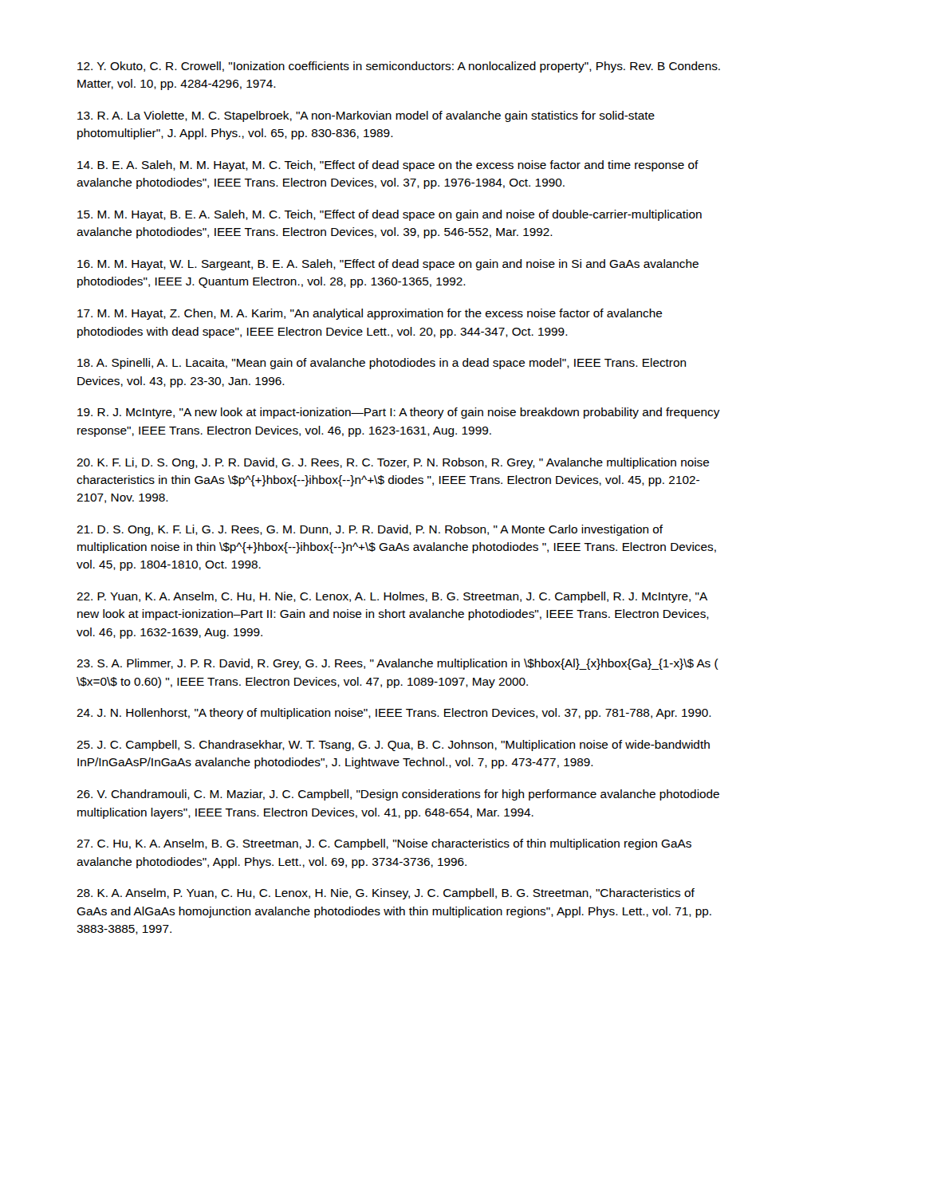12. Y. Okuto, C. R. Crowell, "Ionization coefficients in semiconductors: A nonlocalized property", Phys. Rev. B Condens. Matter, vol. 10, pp. 4284-4296, 1974.
13. R. A. La Violette, M. C. Stapelbroek, "A non-Markovian model of avalanche gain statistics for solid-state photomultiplier", J. Appl. Phys., vol. 65, pp. 830-836, 1989.
14. B. E. A. Saleh, M. M. Hayat, M. C. Teich, "Effect of dead space on the excess noise factor and time response of avalanche photodiodes", IEEE Trans. Electron Devices, vol. 37, pp. 1976-1984, Oct. 1990.
15. M. M. Hayat, B. E. A. Saleh, M. C. Teich, "Effect of dead space on gain and noise of double-carrier-multiplication avalanche photodiodes", IEEE Trans. Electron Devices, vol. 39, pp. 546-552, Mar. 1992.
16. M. M. Hayat, W. L. Sargeant, B. E. A. Saleh, "Effect of dead space on gain and noise in Si and GaAs avalanche photodiodes", IEEE J. Quantum Electron., vol. 28, pp. 1360-1365, 1992.
17. M. M. Hayat, Z. Chen, M. A. Karim, "An analytical approximation for the excess noise factor of avalanche photodiodes with dead space", IEEE Electron Device Lett., vol. 20, pp. 344-347, Oct. 1999.
18. A. Spinelli, A. L. Lacaita, "Mean gain of avalanche photodiodes in a dead space model", IEEE Trans. Electron Devices, vol. 43, pp. 23-30, Jan. 1996.
19. R. J. McIntyre, "A new look at impact-ionization—Part I: A theory of gain noise breakdown probability and frequency response", IEEE Trans. Electron Devices, vol. 46, pp. 1623-1631, Aug. 1999.
20. K. F. Li, D. S. Ong, J. P. R. David, G. J. Rees, R. C. Tozer, P. N. Robson, R. Grey, " Avalanche multiplication noise characteristics in thin GaAs \$p^{+}hbox{--}ihbox{--}n^+\$ diodes ", IEEE Trans. Electron Devices, vol. 45, pp. 2102-2107, Nov. 1998.
21. D. S. Ong, K. F. Li, G. J. Rees, G. M. Dunn, J. P. R. David, P. N. Robson, " A Monte Carlo investigation of multiplication noise in thin \$p^{+}hbox{--}ihbox{--}n^+\$ GaAs avalanche photodiodes ", IEEE Trans. Electron Devices, vol. 45, pp. 1804-1810, Oct. 1998.
22. P. Yuan, K. A. Anselm, C. Hu, H. Nie, C. Lenox, A. L. Holmes, B. G. Streetman, J. C. Campbell, R. J. McIntyre, "A new look at impact-ionization–Part II: Gain and noise in short avalanche photodiodes", IEEE Trans. Electron Devices, vol. 46, pp. 1632-1639, Aug. 1999.
23. S. A. Plimmer, J. P. R. David, R. Grey, G. J. Rees, " Avalanche multiplication in \$hbox{Al}_{x}hbox{Ga}_{1-x}\$ As ( \$x=0\$ to 0.60) ", IEEE Trans. Electron Devices, vol. 47, pp. 1089-1097, May 2000.
24. J. N. Hollenhorst, "A theory of multiplication noise", IEEE Trans. Electron Devices, vol. 37, pp. 781-788, Apr. 1990.
25. J. C. Campbell, S. Chandrasekhar, W. T. Tsang, G. J. Qua, B. C. Johnson, "Multiplication noise of wide-bandwidth InP/InGaAsP/InGaAs avalanche photodiodes", J. Lightwave Technol., vol. 7, pp. 473-477, 1989.
26. V. Chandramouli, C. M. Maziar, J. C. Campbell, "Design considerations for high performance avalanche photodiode multiplication layers", IEEE Trans. Electron Devices, vol. 41, pp. 648-654, Mar. 1994.
27. C. Hu, K. A. Anselm, B. G. Streetman, J. C. Campbell, "Noise characteristics of thin multiplication region GaAs avalanche photodiodes", Appl. Phys. Lett., vol. 69, pp. 3734-3736, 1996.
28. K. A. Anselm, P. Yuan, C. Hu, C. Lenox, H. Nie, G. Kinsey, J. C. Campbell, B. G. Streetman, "Characteristics of GaAs and AlGaAs homojunction avalanche photodiodes with thin multiplication regions", Appl. Phys. Lett., vol. 71, pp. 3883-3885, 1997.